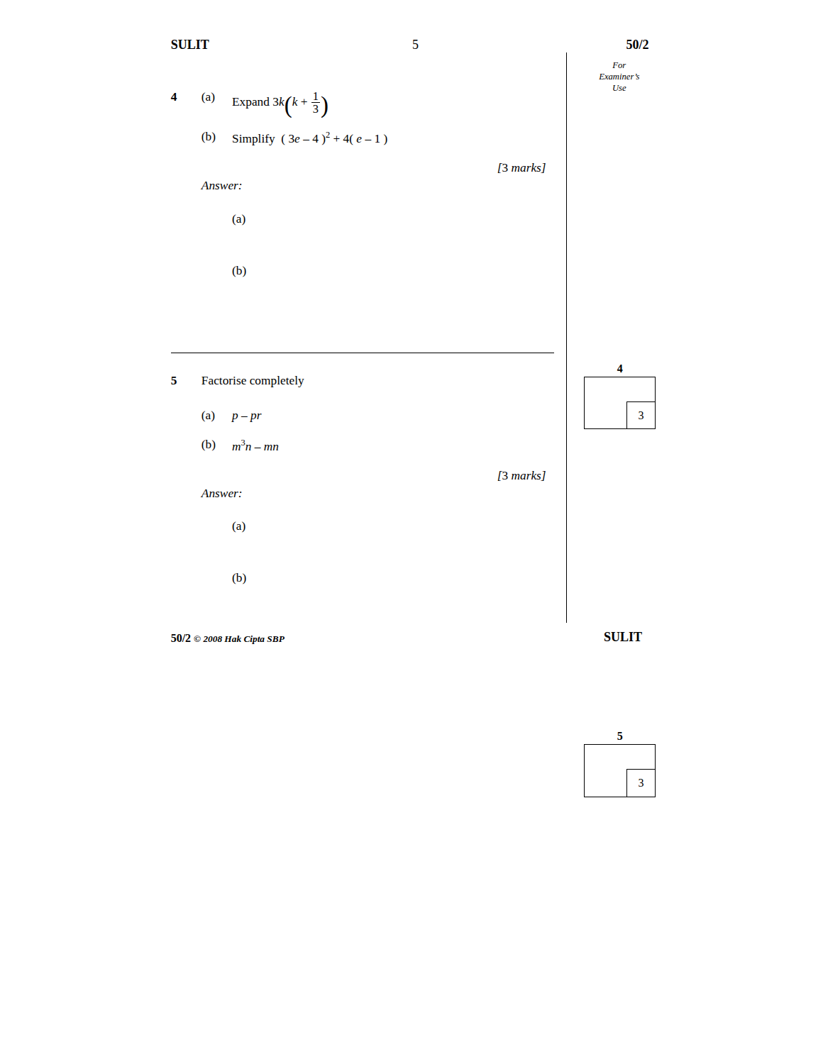SULIT
5
50/2
4
(a)
Expand 3k(k + 13)
(b)
Simplify ( 3e – 4 )2 + 4( e – 1 )
[3 marks]
Answer:
(a)
(b)
5
Factorise completely
(a)
p – pr
(b)
m3n – mn
[3 marks]
Answer:
(a)
(b)
For
Examiner’s
Use
4
3
5
3
50/2 © 2008 Hak Cipta SBP
SULIT